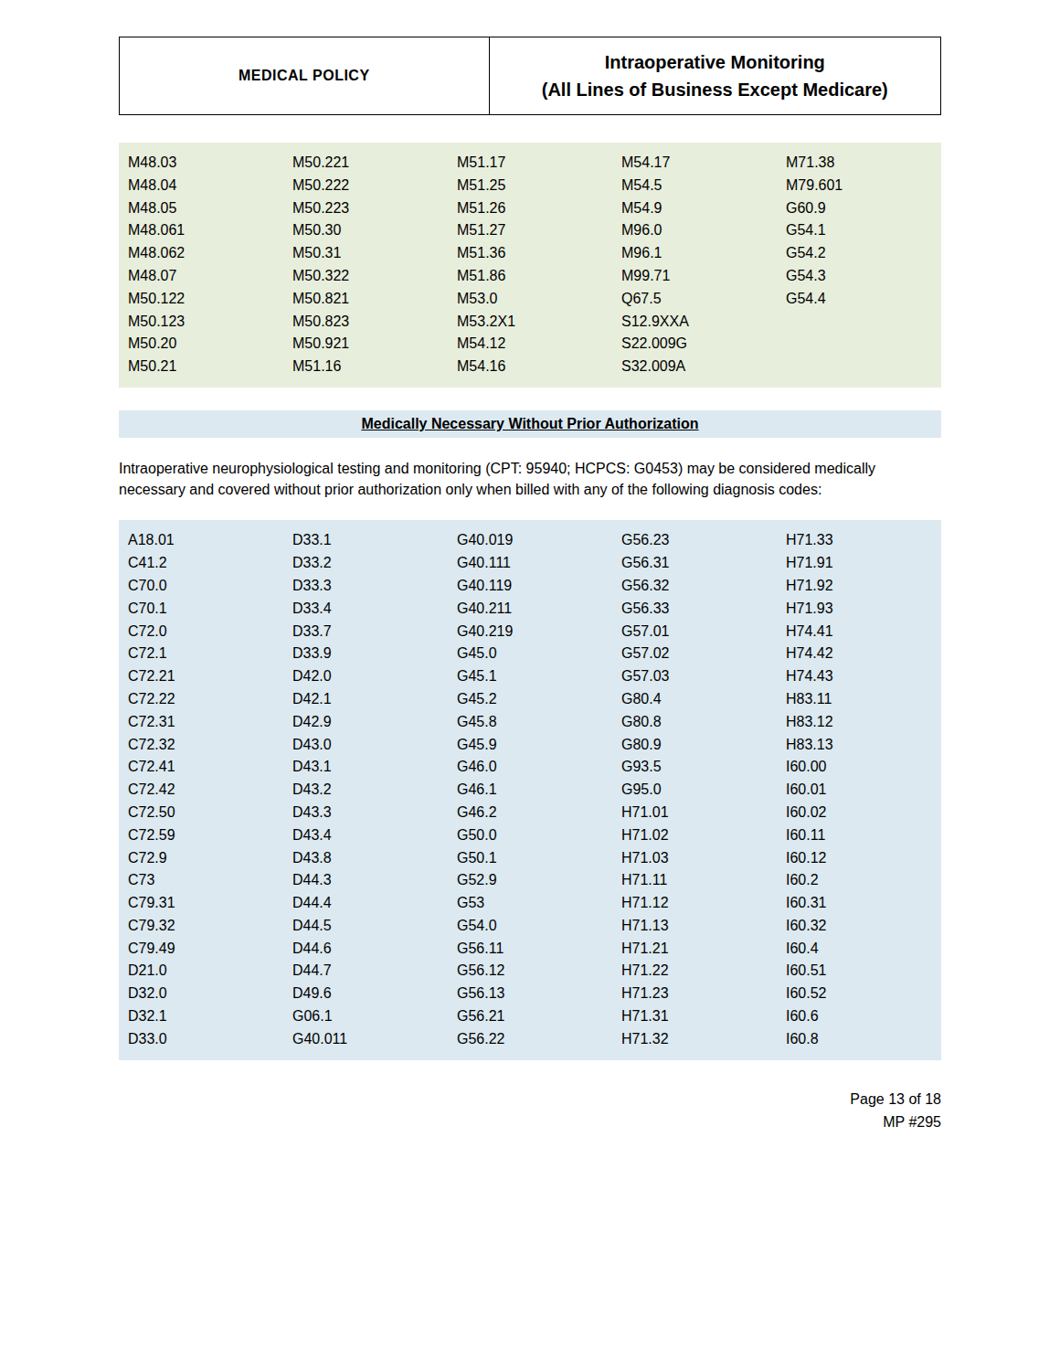| MEDICAL POLICY | Intraoperative Monitoring (All Lines of Business Except Medicare) |
| M48.03 M48.04 M48.05 M48.061 M48.062 M48.07 M50.122 M50.123 M50.20 M50.21 | M50.221 M50.222 M50.223 M50.30 M50.31 M50.322 M50.821 M50.823 M50.921 M51.16 | M51.17 M51.25 M51.26 M51.27 M51.36 M51.86 M53.0 M53.2X1 M54.12 M54.16 | M54.17 M54.5 M54.9 M96.0 M96.1 M99.71 Q67.5 S12.9XXA S22.009G S32.009A | M71.38 M79.601 G60.9 G54.1 G54.2 G54.3 G54.4 |
Medically Necessary Without Prior Authorization
Intraoperative neurophysiological testing and monitoring (CPT: 95940; HCPCS: G0453) may be considered medically necessary and covered without prior authorization only when billed with any of the following diagnosis codes:
| A18.01 C41.2 C70.0 C70.1 C72.0 C72.1 C72.21 C72.22 C72.31 C72.32 C72.41 C72.42 C72.50 C72.59 C72.9 C73 C79.31 C79.32 C79.49 D21.0 D32.0 D32.1 D33.0 | D33.1 D33.2 D33.3 D33.4 D33.7 D33.9 D42.0 D42.1 D42.9 D43.0 D43.1 D43.2 D43.3 D43.4 D43.8 D44.3 D44.4 D44.5 D44.6 D44.7 D49.6 G06.1 G40.011 | G40.019 G40.111 G40.119 G40.211 G40.219 G45.0 G45.1 G45.2 G45.8 G45.9 G46.0 G46.1 G46.2 G50.0 G50.1 G52.9 G53 G54.0 G56.11 G56.12 G56.13 G56.21 G56.22 | G56.23 G56.31 G56.32 G56.33 G57.01 G57.02 G57.03 G80.4 G80.8 G80.9 G93.5 G95.0 H71.01 H71.02 H71.03 H71.11 H71.12 H71.13 H71.21 H71.22 H71.23 H71.31 H71.32 | H71.33 H71.91 H71.92 H71.93 H74.41 H74.42 H74.43 H83.11 H83.12 H83.13 I60.00 I60.01 I60.02 I60.11 I60.12 I60.2 I60.31 I60.32 I60.4 I60.51 I60.52 I60.6 I60.8 |
Page 13 of 18
MP #295